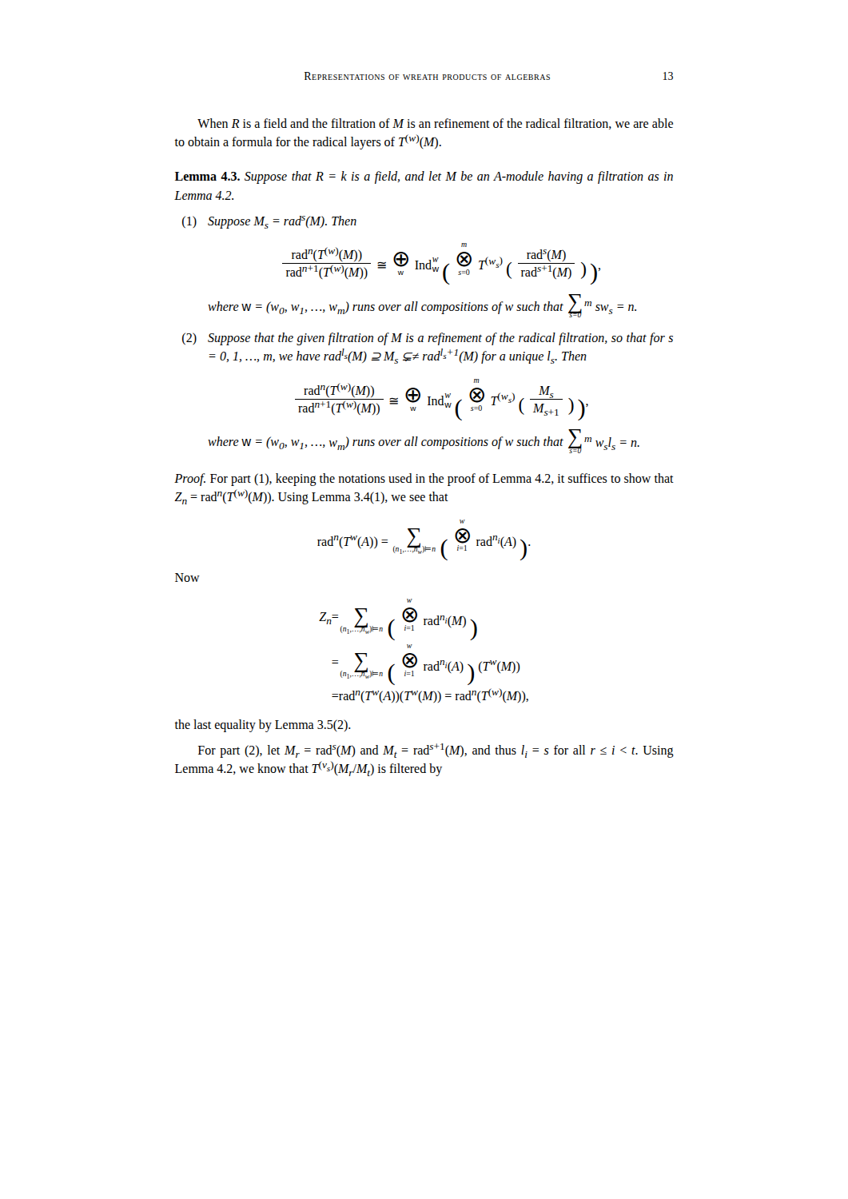Representations of wreath products of algebras 13
When R is a field and the filtration of M is an refinement of the radical filtration, we are able to obtain a formula for the radical layers of T(w)(M).
Lemma 4.3. Suppose that R = k is a field, and let M be an A-module having a filtration as in Lemma 4.2.
Suppose Ms = rads(M). Then
radn(T(w)(M)) radn+1(T(w)(M)) ≅ ⊕w Indww ( m⊗s=0 T(ws) ( rads(M) rads+1(M) ) ),
where w = (w0, w1, …, wm) runs over all compositions of w such that ∑s=0m sws = n.
Suppose that the given filtration of M is a refinement of the radical filtration, so that for s = 0, 1, …, m, we have radls(M) ⊇ Ms ⊊≠ radls+1(M) for a unique ls. Then
radn(T(w)(M)) radn+1(T(w)(M)) ≅ ⊕w Indww ( m⊗s=0 T(ws) ( Ms Ms+1 ) ),
where w = (w0, w1, …, wm) runs over all compositions of w such that ∑s=0m wsls = n.
Proof. For part (1), keeping the notations used in the proof of Lemma 4.2, it suffices to show that Zn = radn(T(w)(M)). Using Lemma 3.4(1), we see that
radn(Tw(A)) = ∑(n1,…,nw)⊨n ( w⊗i=1 radni(A) ).
Now
Zn = ∑(n1,…,nw)⊨n ( w⊗i=1 radni(M) )
= ∑(n1,…,nw)⊨n ( w⊗i=1 radni(A) ) (Tw(M))
= radn(Tw(A))(Tw(M)) = radn(T(w)(M)),
the last equality by Lemma 3.5(2).
For part (2), let Mr = rads(M) and Mt = rads+1(M), and thus li = s for all r ≤ i < t. Using Lemma 4.2, we know that T(vs)(Mr/Mt) is filtered by